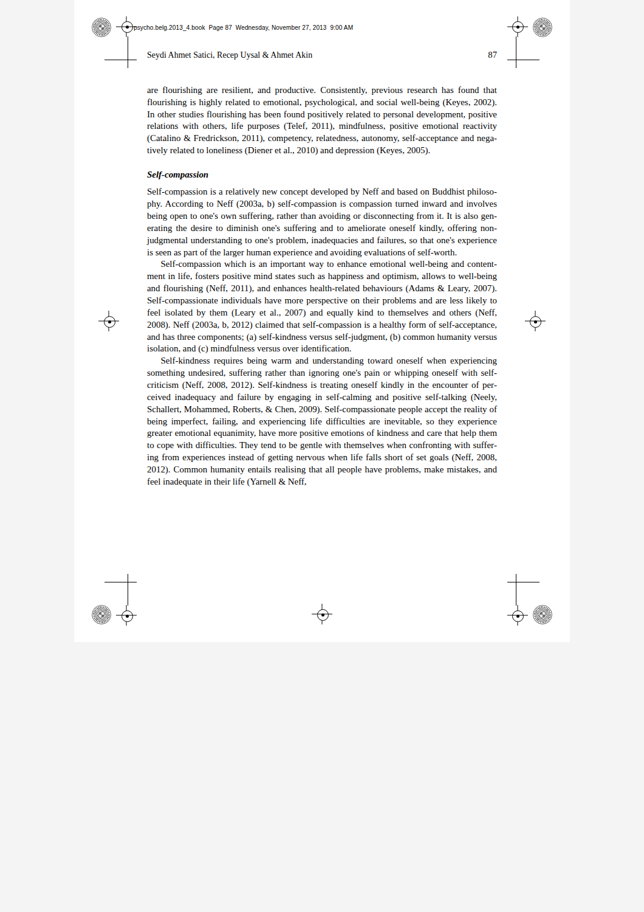psycho.belg.2013_4.book Page 87 Wednesday, November 27, 2013 9:00 AM
Seydi Ahmet Satici, Recep Uysal & Ahmet Akin 87
are flourishing are resilient, and productive. Consistently, previous research has found that flourishing is highly related to emotional, psychological, and social well-being (Keyes, 2002). In other studies flourishing has been found positively related to personal development, positive relations with others, life purposes (Telef, 2011), mindfulness, positive emotional reactivity (Catalino & Fredrickson, 2011), competency, relatedness, autonomy, self-acceptance and negatively related to loneliness (Diener et al., 2010) and depression (Keyes, 2005).
Self-compassion
Self-compassion is a relatively new concept developed by Neff and based on Buddhist philosophy. According to Neff (2003a, b) self-compassion is compassion turned inward and involves being open to one's own suffering, rather than avoiding or disconnecting from it. It is also generating the desire to diminish one's suffering and to ameliorate oneself kindly, offering non-judgmental understanding to one's problem, inadequacies and failures, so that one's experience is seen as part of the larger human experience and avoiding evaluations of self-worth.
Self-compassion which is an important way to enhance emotional well-being and contentment in life, fosters positive mind states such as happiness and optimism, allows to well-being and flourishing (Neff, 2011), and enhances health-related behaviours (Adams & Leary, 2007). Self-compassionate individuals have more perspective on their problems and are less likely to feel isolated by them (Leary et al., 2007) and equally kind to themselves and others (Neff, 2008). Neff (2003a, b, 2012) claimed that self-compassion is a healthy form of self-acceptance, and has three components; (a) self-kindness versus self-judgment, (b) common humanity versus isolation, and (c) mindfulness versus over identification.
Self-kindness requires being warm and understanding toward oneself when experiencing something undesired, suffering rather than ignoring one's pain or whipping oneself with self-criticism (Neff, 2008, 2012). Self-kindness is treating oneself kindly in the encounter of perceived inadequacy and failure by engaging in self-calming and positive self-talking (Neely, Schallert, Mohammed, Roberts, & Chen, 2009). Self-compassionate people accept the reality of being imperfect, failing, and experiencing life difficulties are inevitable, so they experience greater emotional equanimity, have more positive emotions of kindness and care that help them to cope with difficulties. They tend to be gentle with themselves when confronting with suffering from experiences instead of getting nervous when life falls short of set goals (Neff, 2008, 2012). Common humanity entails realising that all people have problems, make mistakes, and feel inadequate in their life (Yarnell & Neff,